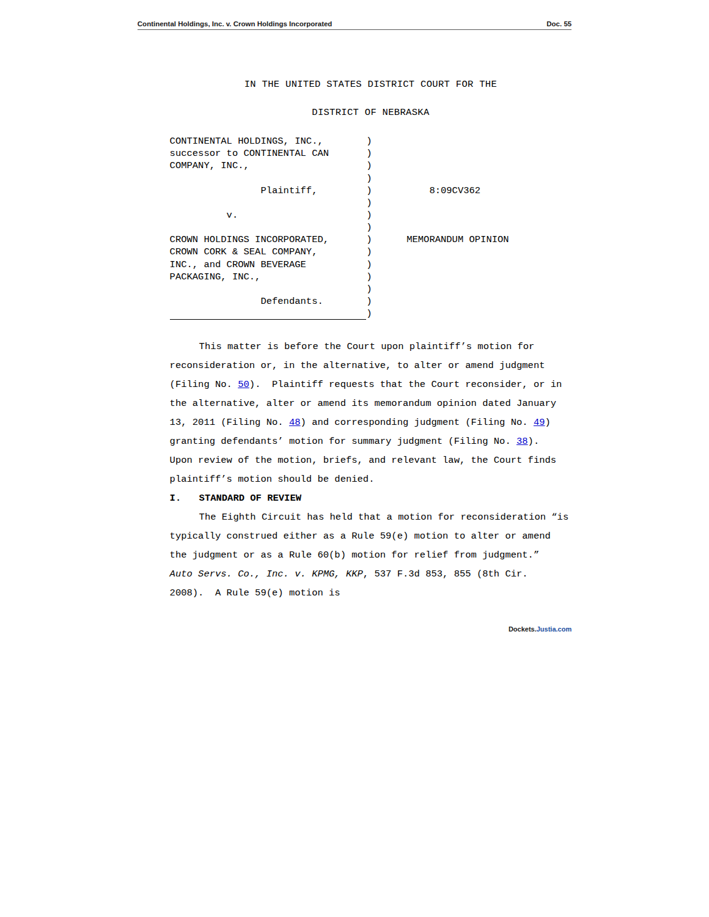Continental Holdings, Inc. v. Crown Holdings Incorporated
Doc. 55
IN THE UNITED STATES DISTRICT COURT FOR THE
DISTRICT OF NEBRASKA
| CONTINENTAL HOLDINGS, INC., | ) | |
| successor to CONTINENTAL CAN | ) | |
| COMPANY, INC., | ) | |
| | ) | |
| Plaintiff, | ) | 8:09CV362 |
| | ) | |
| v. | ) | |
| | ) | |
| CROWN HOLDINGS INCORPORATED, | ) | MEMORANDUM OPINION |
| CROWN CORK & SEAL COMPANY, | ) | |
| INC., and CROWN BEVERAGE | ) | |
| PACKAGING, INC., | ) | |
| | ) | |
| Defendants. | ) | |
| | ) | |
This matter is before the Court upon plaintiff’s motion for reconsideration or, in the alternative, to alter or amend judgment (Filing No. 50). Plaintiff requests that the Court reconsider, or in the alternative, alter or amend its memorandum opinion dated January 13, 2011 (Filing No. 48) and corresponding judgment (Filing No. 49) granting defendants’ motion for summary judgment (Filing No. 38). Upon review of the motion, briefs, and relevant law, the Court finds plaintiff’s motion should be denied.
I. STANDARD OF REVIEW
The Eighth Circuit has held that a motion for reconsideration “is typically construed either as a Rule 59(e) motion to alter or amend the judgment or as a Rule 60(b) motion for relief from judgment.” Auto Servs. Co., Inc. v. KPMG, KKP, 537 F.3d 853, 855 (8th Cir. 2008). A Rule 59(e) motion is
Dockets. Justia.com